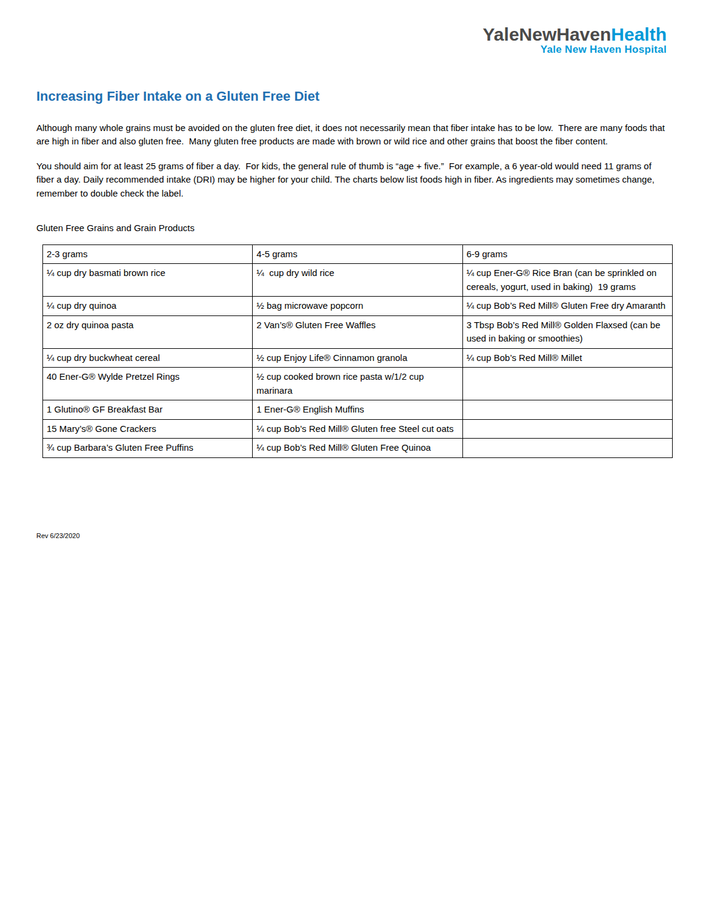YaleNewHavenHealth
Yale New Haven Hospital
Increasing Fiber Intake on a Gluten Free Diet
Although many whole grains must be avoided on the gluten free diet, it does not necessarily mean that fiber intake has to be low. There are many foods that are high in fiber and also gluten free. Many gluten free products are made with brown or wild rice and other grains that boost the fiber content.
You should aim for at least 25 grams of fiber a day. For kids, the general rule of thumb is “age + five.” For example, a 6 year-old would need 11 grams of fiber a day. Daily recommended intake (DRI) may be higher for your child. The charts below list foods high in fiber. As ingredients may sometimes change, remember to double check the label.
Gluten Free Grains and Grain Products
| 2-3 grams | 4-5 grams | 6-9 grams |
| ¼ cup dry basmati brown rice | ¼ cup dry wild rice | ¼ cup Ener-G® Rice Bran (can be sprinkled on cereals, yogurt, used in baking) 19 grams |
| ¼ cup dry quinoa | ½ bag microwave popcorn | ¼ cup Bob’s Red Mill® Gluten Free dry Amaranth |
| 2 oz dry quinoa pasta | 2 Van’s® Gluten Free Waffles | 3 Tbsp Bob’s Red Mill® Golden Flaxsed (can be used in baking or smoothies) |
| ¼ cup dry buckwheat cereal | ½ cup Enjoy Life® Cinnamon granola | ¼ cup Bob’s Red Mill® Millet |
| 40 Ener-G® Wylde Pretzel Rings | ½ cup cooked brown rice pasta w/1/2 cup marinara | |
| 1 Glutino® GF Breakfast Bar | 1 Ener-G® English Muffins | |
| 15 Mary’s® Gone Crackers | ¼ cup Bob’s Red Mill® Gluten free Steel cut oats | |
| ¾ cup Barbara’s Gluten Free Puffins | ¼ cup Bob’s Red Mill® Gluten Free Quinoa | |
Rev 6/23/2020